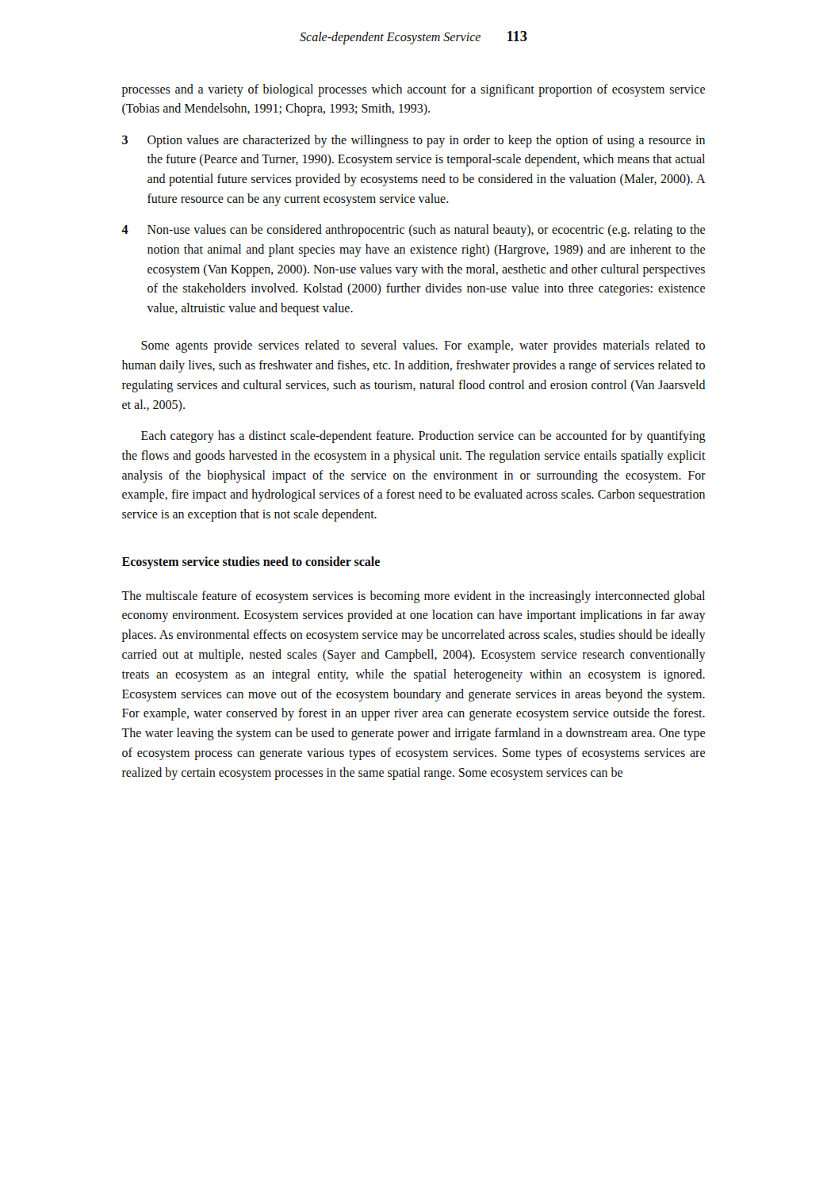Scale-dependent Ecosystem Service 113
processes and a variety of biological processes which account for a significant proportion of ecosystem service (Tobias and Mendelsohn, 1991; Chopra, 1993; Smith, 1993).
Option values are characterized by the willingness to pay in order to keep the option of using a resource in the future (Pearce and Turner, 1990). Ecosystem service is temporal-scale dependent, which means that actual and potential future services provided by ecosystems need to be considered in the valuation (Maler, 2000). A future resource can be any current ecosystem service value.
Non-use values can be considered anthropocentric (such as natural beauty), or ecocentric (e.g. relating to the notion that animal and plant species may have an existence right) (Hargrove, 1989) and are inherent to the ecosystem (Van Koppen, 2000). Non-use values vary with the moral, aesthetic and other cultural perspectives of the stakeholders involved. Kolstad (2000) further divides non-use value into three categories: existence value, altruistic value and bequest value.
Some agents provide services related to several values. For example, water provides materials related to human daily lives, such as freshwater and fishes, etc. In addition, freshwater provides a range of services related to regulating services and cultural services, such as tourism, natural flood control and erosion control (Van Jaarsveld et al., 2005).
Each category has a distinct scale-dependent feature. Production service can be accounted for by quantifying the flows and goods harvested in the ecosystem in a physical unit. The regulation service entails spatially explicit analysis of the biophysical impact of the service on the environment in or surrounding the ecosystem. For example, fire impact and hydrological services of a forest need to be evaluated across scales. Carbon sequestration service is an exception that is not scale dependent.
Ecosystem service studies need to consider scale
The multiscale feature of ecosystem services is becoming more evident in the increasingly interconnected global economy environment. Ecosystem services provided at one location can have important implications in far away places. As environmental effects on ecosystem service may be uncorrelated across scales, studies should be ideally carried out at multiple, nested scales (Sayer and Campbell, 2004). Ecosystem service research conventionally treats an ecosystem as an integral entity, while the spatial heterogeneity within an ecosystem is ignored. Ecosystem services can move out of the ecosystem boundary and generate services in areas beyond the system. For example, water conserved by forest in an upper river area can generate ecosystem service outside the forest. The water leaving the system can be used to generate power and irrigate farmland in a downstream area. One type of ecosystem process can generate various types of ecosystem services. Some types of ecosystems services are realized by certain ecosystem processes in the same spatial range. Some ecosystem services can be